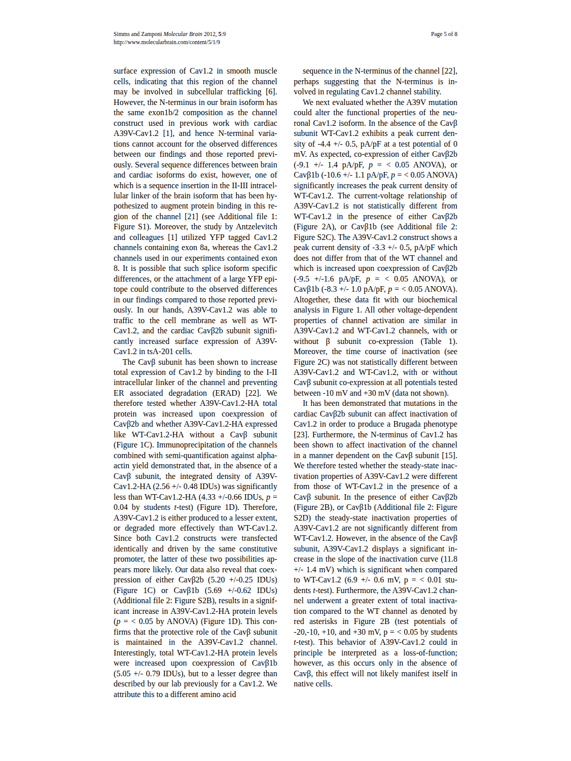Simms and Zamponi Molecular Brain 2012, 5:9
http://www.molecularbrain.com/content/5/1/9
Page 5 of 8
surface expression of Cav1.2 in smooth muscle cells, indicating that this region of the channel may be involved in subcellular trafficking [6]. However, the N-terminus in our brain isoform has the same exon1b/2 composition as the channel construct used in previous work with cardiac A39V-Cav1.2 [1], and hence N-terminal variations cannot account for the observed differences between our findings and those reported previously. Several sequence differences between brain and cardiac isoforms do exist, however, one of which is a sequence insertion in the II-III intracellular linker of the brain isoform that has been hypothesized to augment protein binding in this region of the channel [21] (see Additional file 1: Figure S1). Moreover, the study by Antzelevitch and colleagues [1] utilized YFP tagged Cav1.2 channels containing exon 8a, whereas the Cav1.2 channels used in our experiments contained exon 8. It is possible that such splice isoform specific differences, or the attachment of a large YFP epitope could contribute to the observed differences in our findings compared to those reported previously. In our hands, A39V-Cav1.2 was able to traffic to the cell membrane as well as WT-Cav1.2, and the cardiac Cavβ2b subunit significantly increased surface expression of A39V-Cav1.2 in tsA-201 cells.
The Cavβ subunit has been shown to increase total expression of Cav1.2 by binding to the I-II intracellular linker of the channel and preventing ER associated degradation (ERAD) [22]. We therefore tested whether A39V-Cav1.2-HA total protein was increased upon coexpression of Cavβ2b and whether A39V-Cav1.2-HA expressed like WT-Cav1.2-HA without a Cavβ subunit (Figure 1C). Immunoprecipitation of the channels combined with semi-quantification against alpha-actin yield demonstrated that, in the absence of a Cavβ subunit, the integrated density of A39V-Cav1.2-HA (2.56 +/- 0.48 IDUs) was significantly less than WT-Cav1.2-HA (4.33 +/-0.66 IDUs, p = 0.04 by students t-test) (Figure 1D). Therefore, A39V-Cav1.2 is either produced to a lesser extent, or degraded more effectively than WT-Cav1.2. Since both Cav1.2 constructs were transfected identically and driven by the same constitutive promoter, the latter of these two possibilities appears more likely. Our data also reveal that coexpression of either Cavβ2b (5.20 +/-0.25 IDUs) (Figure 1C) or Cavβ1b (5.69 +/-0.62 IDUs) (Additional file 2: Figure S2B), results in a significant increase in A39V-Cav1.2-HA protein levels (p = < 0.05 by ANOVA) (Figure 1D). This confirms that the protective role of the Cavβ subunit is maintained in the A39V-Cav1.2 channel. Interestingly, total WT-Cav1.2-HA protein levels were increased upon coexpression of Cavβ1b (5.05 +/- 0.79 IDUs), but to a lesser degree than described by our lab previously for a Cav1.2. We attribute this to a different amino acid
sequence in the N-terminus of the channel [22], perhaps suggesting that the N-terminus is involved in regulating Cav1.2 channel stability.
We next evaluated whether the A39V mutation could alter the functional properties of the neuronal Cav1.2 isoform. In the absence of the Cavβ subunit WT-Cav1.2 exhibits a peak current density of -4.4 +/- 0.5, pA/pF at a test potential of 0 mV. As expected, co-expression of either Cavβ2b (-9.1 +/- 1.4 pA/pF, p = < 0.05 ANOVA), or Cavβ1b (-10.6 +/- 1.1 pA/pF, p = < 0.05 ANOVA) significantly increases the peak current density of WT-Cav1.2. The current-voltage relationship of A39V-Cav1.2 is not statistically different from WT-Cav1.2 in the presence of either Cavβ2b (Figure 2A), or Cavβ1b (see Additional file 2: Figure S2C). The A39V-Cav1.2 construct shows a peak current density of -3.3 +/- 0.5, pA/pF which does not differ from that of the WT channel and which is increased upon coexpression of Cavβ2b (-9.5 +/-1.6 pA/pF, p = < 0.05 ANOVA), or Cavβ1b (-8.3 +/- 1.0 pA/pF, p = < 0.05 ANOVA). Altogether, these data fit with our biochemical analysis in Figure 1. All other voltage-dependent properties of channel activation are similar in A39V-Cav1.2 and WT-Cav1.2 channels, with or without β subunit co-expression (Table 1). Moreover, the time course of inactivation (see Figure 2C) was not statistically different between A39V-Cav1.2 and WT-Cav1.2, with or without Cavβ subunit co-expression at all potentials tested between -10 mV and +30 mV (data not shown).
It has been demonstrated that mutations in the cardiac Cavβ2b subunit can affect inactivation of Cav1.2 in order to produce a Brugada phenotype [23]. Furthermore, the N-terminus of Cav1.2 has been shown to affect inactivation of the channel in a manner dependent on the Cavβ subunit [15]. We therefore tested whether the steady-state inactivation properties of A39V-Cav1.2 were different from those of WT-Cav1.2 in the presence of a Cavβ subunit. In the presence of either Cavβ2b (Figure 2B), or Cavβ1b (Additional file 2: Figure S2D) the steady-state inactivation properties of A39V-Cav1.2 are not significantly different from WT-Cav1.2. However, in the absence of the Cavβ subunit, A39V-Cav1.2 displays a significant increase in the slope of the inactivation curve (11.8 +/- 1.4 mV) which is significant when compared to WT-Cav1.2 (6.9 +/- 0.6 mV, p = < 0.01 students t-test). Furthermore, the A39V-Cav1.2 channel underwent a greater extent of total inactivation compared to the WT channel as denoted by red asterisks in Figure 2B (test potentials of -20,-10, +10, and +30 mV, p = < 0.05 by students t-test). This behavior of A39V-Cav1.2 could in principle be interpreted as a loss-of-function; however, as this occurs only in the absence of Cavβ, this effect will not likely manifest itself in native cells.